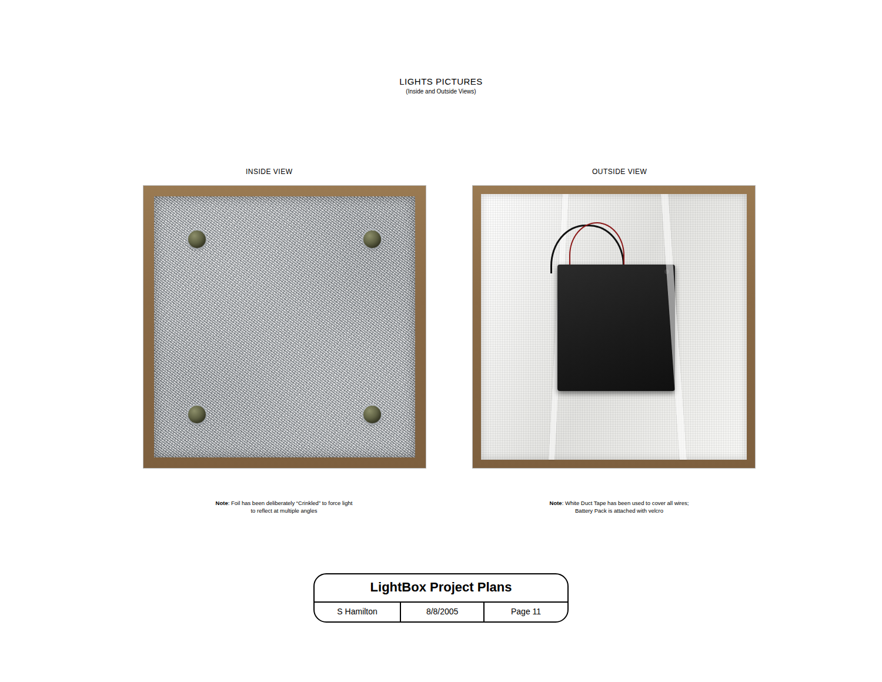LIGHTS PICTURES
(Inside and Outside Views)
INSIDE VIEW OUTSIDE VIEW
Note: Foil has been deliberately “Crinkled” to force light
to reflect at multiple angles
Note: White Duct Tape has been used to cover all wires;
Battery Pack is attached with velcro
LightBox Project Plans
| S Hamilton | 8/8/2005 | Page 11 |